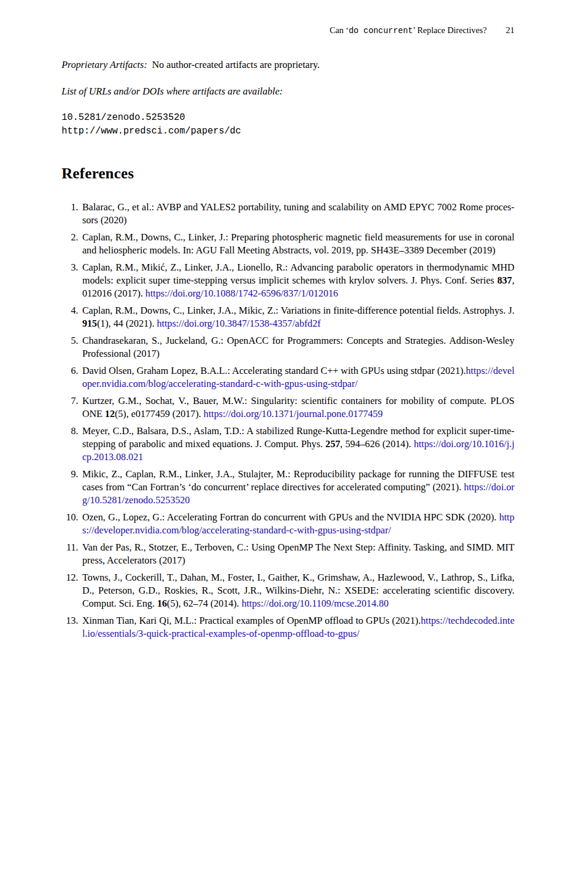Can ‘do concurrent’ Replace Directives? 21
Proprietary Artifacts: No author-created artifacts are proprietary.
List of URLs and/or DOIs where artifacts are available:
10.5281/zenodo.5253520
http://www.predsci.com/papers/dc
References
Balarac, G., et al.: AVBP and YALES2 portability, tuning and scalability on AMD EPYC 7002 Rome processors (2020)
Caplan, R.M., Downs, C., Linker, J.: Preparing photospheric magnetic field measurements for use in coronal and heliospheric models. In: AGU Fall Meeting Abstracts, vol. 2019, pp. SH43E–3389 December (2019)
Caplan, R.M., Mikić, Z., Linker, J.A., Lionello, R.: Advancing parabolic operators in thermodynamic MHD models: explicit super time-stepping versus implicit schemes with krylov solvers. J. Phys. Conf. Series 837, 012016 (2017). https://doi.org/10.1088/1742-6596/837/1/012016
Caplan, R.M., Downs, C., Linker, J.A., Mikic, Z.: Variations in finite-difference potential fields. Astrophys. J. 915(1), 44 (2021). https://doi.org/10.3847/1538-4357/abfd2f
Chandrasekaran, S., Juckeland, G.: OpenACC for Programmers: Concepts and Strategies. Addison-Wesley Professional (2017)
David Olsen, Graham Lopez, B.A.L.: Accelerating standard C++ with GPUs using stdpar (2021).https://developer.nvidia.com/blog/accelerating-standard-c-with-gpus-using-stdpar/
Kurtzer, G.M., Sochat, V., Bauer, M.W.: Singularity: scientific containers for mobility of compute. PLOS ONE 12(5), e0177459 (2017). https://doi.org/10.1371/journal.pone.0177459
Meyer, C.D., Balsara, D.S., Aslam, T.D.: A stabilized Runge-Kutta-Legendre method for explicit super-time-stepping of parabolic and mixed equations. J. Comput. Phys. 257, 594–626 (2014). https://doi.org/10.1016/j.jcp.2013.08.021
Mikic, Z., Caplan, R.M., Linker, J.A., Stulajter, M.: Reproducibility package for running the DIFFUSE test cases from “Can Fortran’s ‘do concurrent’ replace directives for accelerated computing” (2021). https://doi.org/10.5281/zenodo.5253520
Ozen, G., Lopez, G.: Accelerating Fortran do concurrent with GPUs and the NVIDIA HPC SDK (2020). https://developer.nvidia.com/blog/accelerating-standard-c-with-gpus-using-stdpar/
Van der Pas, R., Stotzer, E., Terboven, C.: Using OpenMP The Next Step: Affinity. Tasking, and SIMD. MIT press, Accelerators (2017)
Towns, J., Cockerill, T., Dahan, M., Foster, I., Gaither, K., Grimshaw, A., Hazlewood, V., Lathrop, S., Lifka, D., Peterson, G.D., Roskies, R., Scott, J.R., Wilkins-Diehr, N.: XSEDE: accelerating scientific discovery. Comput. Sci. Eng. 16(5), 62–74 (2014). https://doi.org/10.1109/mcse.2014.80
Xinman Tian, Kari Qi, M.L.: Practical examples of OpenMP offload to GPUs (2021).https://techdecoded.intel.io/essentials/3-quick-practical-examples-of-openmp-offload-to-gpus/